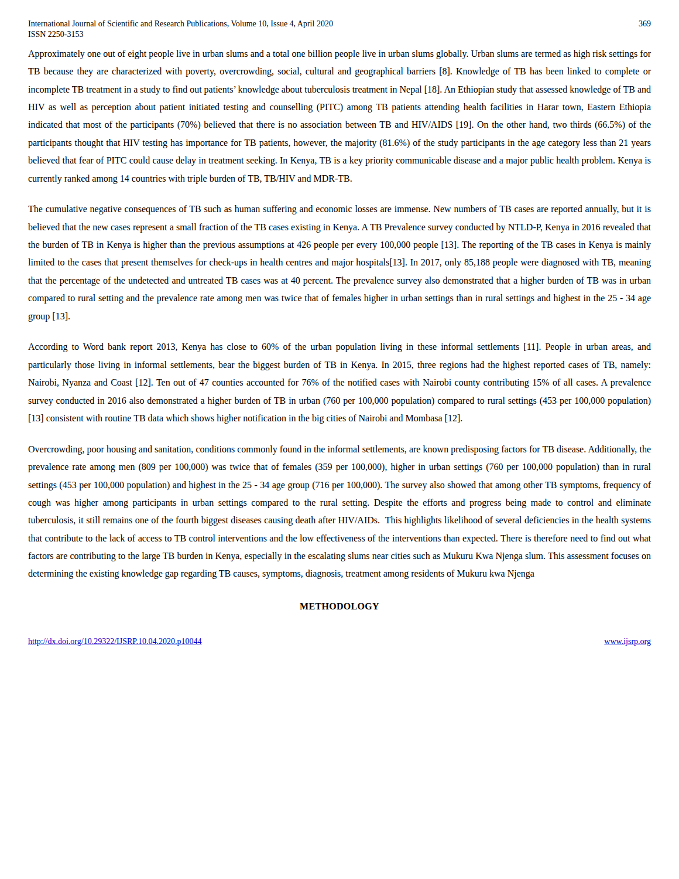International Journal of Scientific and Research Publications, Volume 10, Issue 4, April 2020
369
ISSN 2250-3153
Approximately one out of eight people live in urban slums and a total one billion people live in urban slums globally. Urban slums are termed as high risk settings for TB because they are characterized with poverty, overcrowding, social, cultural and geographical barriers [8]. Knowledge of TB has been linked to complete or incomplete TB treatment in a study to find out patients’ knowledge about tuberculosis treatment in Nepal [18]. An Ethiopian study that assessed knowledge of TB and HIV as well as perception about patient initiated testing and counselling (PITC) among TB patients attending health facilities in Harar town, Eastern Ethiopia indicated that most of the participants (70%) believed that there is no association between TB and HIV/AIDS [19]. On the other hand, two thirds (66.5%) of the participants thought that HIV testing has importance for TB patients, however, the majority (81.6%) of the study participants in the age category less than 21 years believed that fear of PITC could cause delay in treatment seeking. In Kenya, TB is a key priority communicable disease and a major public health problem. Kenya is currently ranked among 14 countries with triple burden of TB, TB/HIV and MDR-TB.
The cumulative negative consequences of TB such as human suffering and economic losses are immense. New numbers of TB cases are reported annually, but it is believed that the new cases represent a small fraction of the TB cases existing in Kenya. A TB Prevalence survey conducted by NTLD-P, Kenya in 2016 revealed that the burden of TB in Kenya is higher than the previous assumptions at 426 people per every 100,000 people [13]. The reporting of the TB cases in Kenya is mainly limited to the cases that present themselves for check-ups in health centres and major hospitals[13]. In 2017, only 85,188 people were diagnosed with TB, meaning that the percentage of the undetected and untreated TB cases was at 40 percent. The prevalence survey also demonstrated that a higher burden of TB was in urban compared to rural setting and the prevalence rate among men was twice that of females higher in urban settings than in rural settings and highest in the 25 - 34 age group [13].
According to Word bank report 2013, Kenya has close to 60% of the urban population living in these informal settlements [11]. People in urban areas, and particularly those living in informal settlements, bear the biggest burden of TB in Kenya. In 2015, three regions had the highest reported cases of TB, namely: Nairobi, Nyanza and Coast [12]. Ten out of 47 counties accounted for 76% of the notified cases with Nairobi county contributing 15% of all cases. A prevalence survey conducted in 2016 also demonstrated a higher burden of TB in urban (760 per 100,000 population) compared to rural settings (453 per 100,000 population) [13] consistent with routine TB data which shows higher notification in the big cities of Nairobi and Mombasa [12].
Overcrowding, poor housing and sanitation, conditions commonly found in the informal settlements, are known predisposing factors for TB disease. Additionally, the prevalence rate among men (809 per 100,000) was twice that of females (359 per 100,000), higher in urban settings (760 per 100,000 population) than in rural settings (453 per 100,000 population) and highest in the 25 - 34 age group (716 per 100,000). The survey also showed that among other TB symptoms, frequency of cough was higher among participants in urban settings compared to the rural setting. Despite the efforts and progress being made to control and eliminate tuberculosis, it still remains one of the fourth biggest diseases causing death after HIV/AIDs. This highlights likelihood of several deficiencies in the health systems that contribute to the lack of access to TB control interventions and the low effectiveness of the interventions than expected. There is therefore need to find out what factors are contributing to the large TB burden in Kenya, especially in the escalating slums near cities such as Mukuru Kwa Njenga slum. This assessment focuses on determining the existing knowledge gap regarding TB causes, symptoms, diagnosis, treatment among residents of Mukuru kwa Njenga
METHODOLOGY
http://dx.doi.org/10.29322/IJSRP.10.04.2020.p10044
www.ijsrp.org